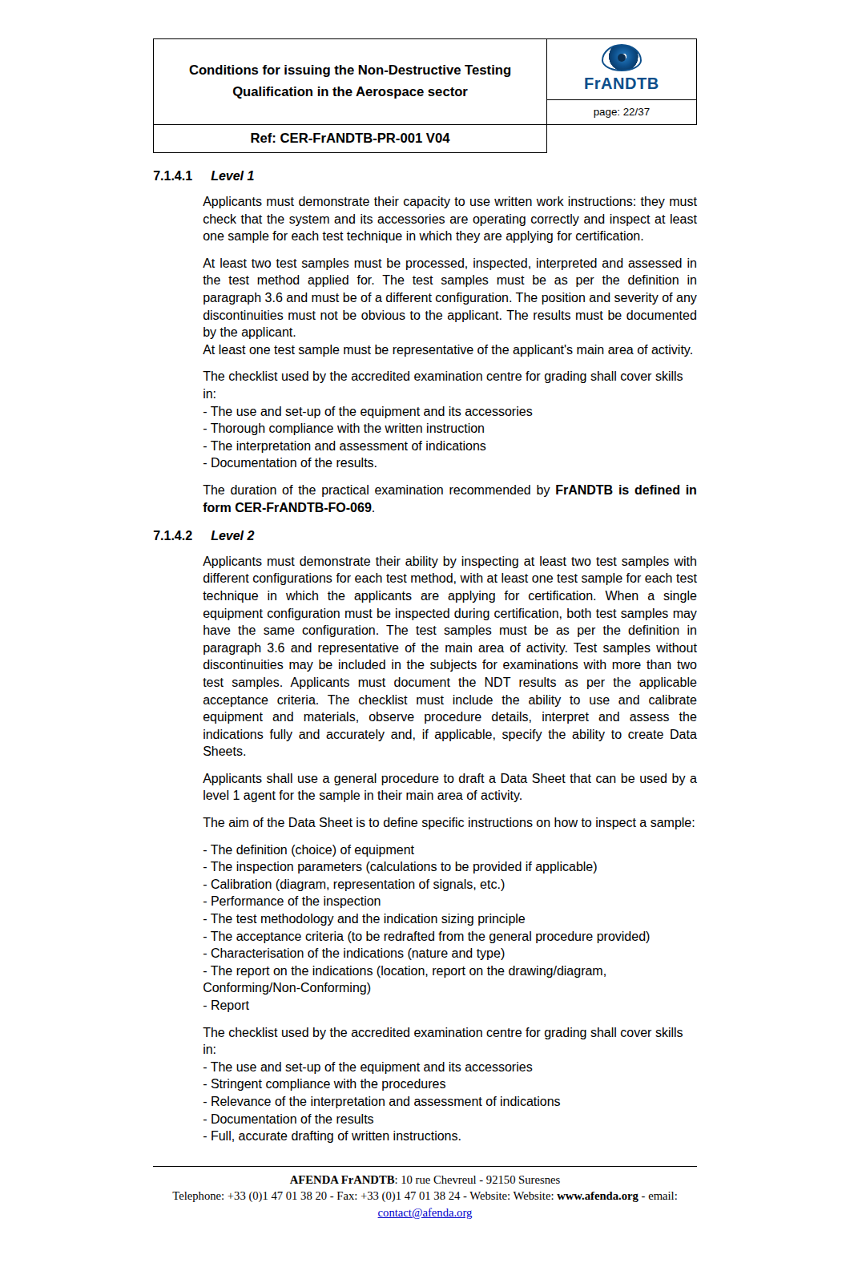| Conditions for issuing the Non-Destructive Testing Qualification in the Aerospace sector | FrANDTB |
| page: 22/37 |
| Ref: CER-FrANDTB-PR-001 V04 | |
7.1.4.1 Level 1
Applicants must demonstrate their capacity to use written work instructions: they must check that the system and its accessories are operating correctly and inspect at least one sample for each test technique in which they are applying for certification.
At least two test samples must be processed, inspected, interpreted and assessed in the test method applied for. The test samples must be as per the definition in paragraph 3.6 and must be of a different configuration. The position and severity of any discontinuities must not be obvious to the applicant. The results must be documented by the applicant.
At least one test sample must be representative of the applicant's main area of activity.
The checklist used by the accredited examination centre for grading shall cover skills in:
- The use and set-up of the equipment and its accessories
- Thorough compliance with the written instruction
- The interpretation and assessment of indications
- Documentation of the results.
The duration of the practical examination recommended by FrANDTB is defined in form CER-FrANDTB-FO-069.
7.1.4.2 Level 2
Applicants must demonstrate their ability by inspecting at least two test samples with different configurations for each test method, with at least one test sample for each test technique in which the applicants are applying for certification. When a single equipment configuration must be inspected during certification, both test samples may have the same configuration. The test samples must be as per the definition in paragraph 3.6 and representative of the main area of activity. Test samples without discontinuities may be included in the subjects for examinations with more than two test samples. Applicants must document the NDT results as per the applicable acceptance criteria. The checklist must include the ability to use and calibrate equipment and materials, observe procedure details, interpret and assess the indications fully and accurately and, if applicable, specify the ability to create Data Sheets.
Applicants shall use a general procedure to draft a Data Sheet that can be used by a level 1 agent for the sample in their main area of activity.
The aim of the Data Sheet is to define specific instructions on how to inspect a sample:
- The definition (choice) of equipment
- The inspection parameters (calculations to be provided if applicable)
- Calibration (diagram, representation of signals, etc.)
- Performance of the inspection
- The test methodology and the indication sizing principle
- The acceptance criteria (to be redrafted from the general procedure provided)
- Characterisation of the indications (nature and type)
- The report on the indications (location, report on the drawing/diagram, Conforming/Non-Conforming)
- Report
The checklist used by the accredited examination centre for grading shall cover skills in:
- The use and set-up of the equipment and its accessories
- Stringent compliance with the procedures
- Relevance of the interpretation and assessment of indications
- Documentation of the results
- Full, accurate drafting of written instructions.
AFENDA FrANDTB: 10 rue Chevreul - 92150 Suresnes
Telephone: +33 (0)1 47 01 38 20 - Fax: +33 (0)1 47 01 38 24 - Website: Website: www.afenda.org - email: contact@afenda.org